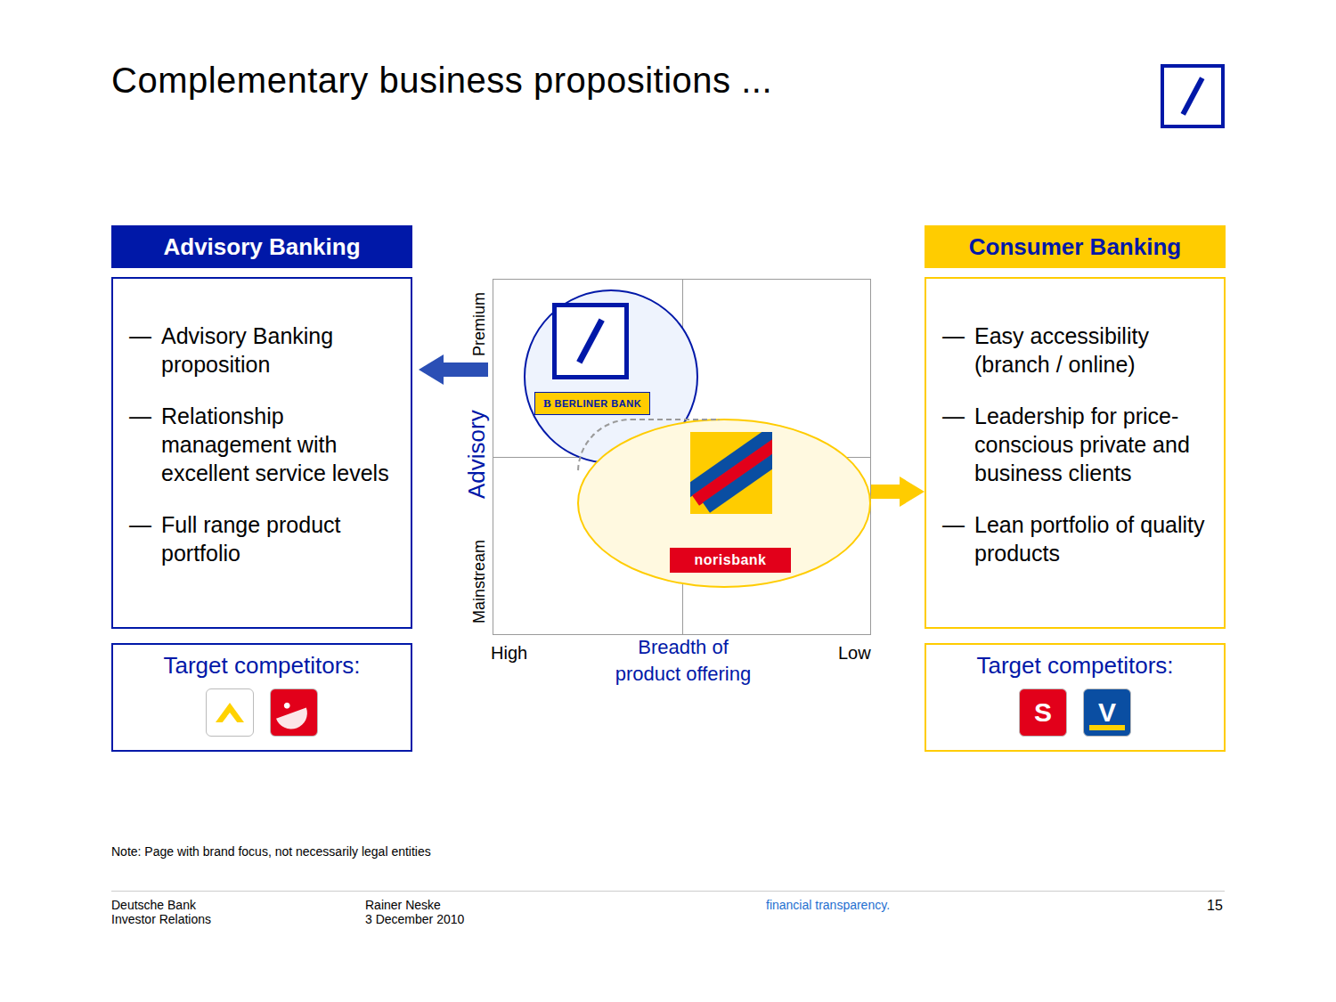Complementary business propositions ...
Advisory Banking
Advisory Banking proposition
Relationship management with excellent service levels
Full range product portfolio
Target competitors:
Consumer Banking
Easy accessibility (branch / online)
Leadership for price-conscious private and business clients
Lean portfolio of quality products
Target competitors:
BBERLINER BANK
norisbank
Premium
Mainstream
Advisory
High
Low
Breadth of
product offering
Note: Page with brand focus, not necessarily legal entities
Deutsche Bank
Investor Relations
Rainer Neske
3 December 2010
financial transparency.
15